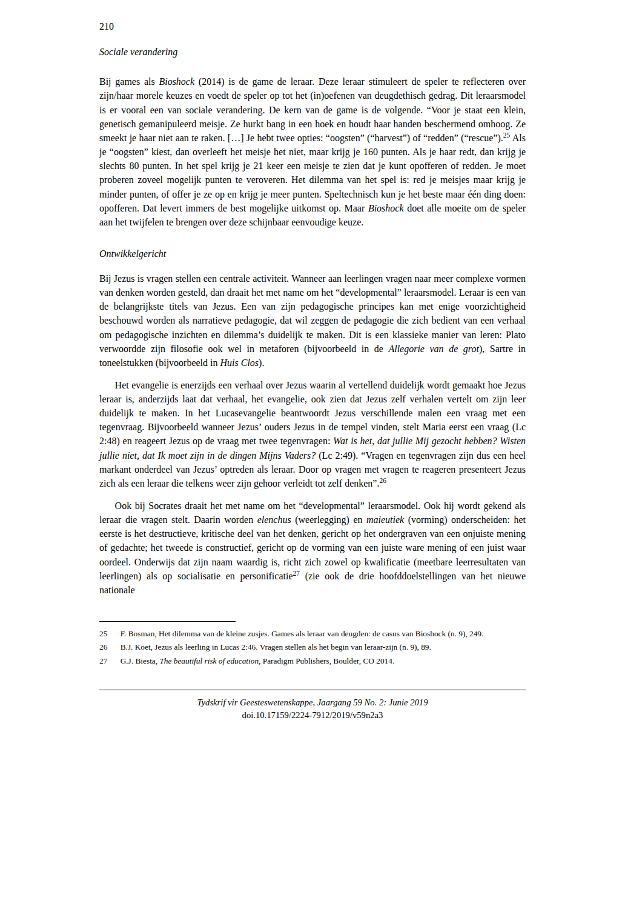210
Sociale verandering
Bij games als Bioshock (2014) is de game de leraar. Deze leraar stimuleert de speler te reflecteren over zijn/haar morele keuzes en voedt de speler op tot het (in)oefenen van deugdethisch gedrag. Dit leraarsmodel is er vooral een van sociale verandering. De kern van de game is de volgende. “Voor je staat een klein, genetisch gemanipuleerd meisje. Ze hurkt bang in een hoek en houdt haar handen beschermend omhoog. Ze smeekt je haar niet aan te raken. […] Je hebt twee opties: “oogsten” (“harvest”) of “redden” (“rescue”).25 Als je “oogsten” kiest, dan overleeft het meisje het niet, maar krijg je 160 punten. Als je haar redt, dan krijg je slechts 80 punten. In het spel krijg je 21 keer een meisje te zien dat je kunt opofferen of redden. Je moet proberen zoveel mogelijk punten te veroveren. Het dilemma van het spel is: red je meisjes maar krijg je minder punten, of offer je ze op en krijg je meer punten. Speltechnisch kun je het beste maar één ding doen: opofferen. Dat levert immers de best mogelijke uitkomst op. Maar Bioshock doet alle moeite om de speler aan het twijfelen te brengen over deze schijnbaar eenvoudige keuze.
Ontwikkelgericht
Bij Jezus is vragen stellen een centrale activiteit. Wanneer aan leerlingen vragen naar meer complexe vormen van denken worden gesteld, dan draait het met name om het “developmental” leraarsmodel. Leraar is een van de belangrijkste titels van Jezus. Een van zijn pedagogische principes kan met enige voorzichtigheid beschouwd worden als narratieve pedagogie, dat wil zeggen de pedagogie die zich bedient van een verhaal om pedagogische inzichten en dilemma’s duidelijk te maken. Dit is een klassieke manier van leren: Plato verwoordde zijn filosofie ook wel in metaforen (bijvoorbeeld in de Allegorie van de grot), Sartre in toneelstukken (bijvoorbeeld in Huis Clos).
Het evangelie is enerzijds een verhaal over Jezus waarin al vertellend duidelijk wordt gemaakt hoe Jezus leraar is, anderzijds laat dat verhaal, het evangelie, ook zien dat Jezus zelf verhalen vertelt om zijn leer duidelijk te maken. In het Lucasevangelie beantwoordt Jezus verschillende malen een vraag met een tegenvraag. Bijvoorbeeld wanneer Jezus’ ouders Jezus in de tempel vinden, stelt Maria eerst een vraag (Lc 2:48) en reageert Jezus op de vraag met twee tegenvragen: Wat is het, dat jullie Mij gezocht hebben? Wisten jullie niet, dat Ik moet zijn in de dingen Mijns Vaders? (Lc 2:49). “Vragen en tegenvragen zijn dus een heel markant onderdeel van Jezus’ optreden als leraar. Door op vragen met vragen te reageren presenteert Jezus zich als een leraar die telkens weer zijn gehoor verleidt tot zelf denken”.26
Ook bij Socrates draait het met name om het “developmental” leraarsmodel. Ook hij wordt gekend als leraar die vragen stelt. Daarin worden elenchus (weerlegging) en maieutiek (vorming) onderscheiden: het eerste is het destructieve, kritische deel van het denken, gericht op het ondergraven van een onjuiste mening of gedachte; het tweede is constructief, gericht op de vorming van een juiste ware mening of een juist waar oordeel. Onderwijs dat zijn naam waardig is, richt zich zowel op kwalificatie (meetbare leerresultaten van leerlingen) als op socialisatie en personificatie27 (zie ook de drie hoofddoelstellingen van het nieuwe nationale
25 F. Bosman, Het dilemma van de kleine zusjes. Games als leraar van deugden: de casus van Bioshock (n. 9), 249.
26 B.J. Koet, Jezus als leerling in Lucas 2:46. Vragen stellen als het begin van leraar-zijn (n. 9), 89.
27 G.J. Biesta, The beautiful risk of education, Paradigm Publishers, Boulder, CO 2014.
Tydskrif vir Geesteswetenskappe, Jaargang 59 No. 2: Junie 2019
doi.10.17159/2224-7912/2019/v59n2a3